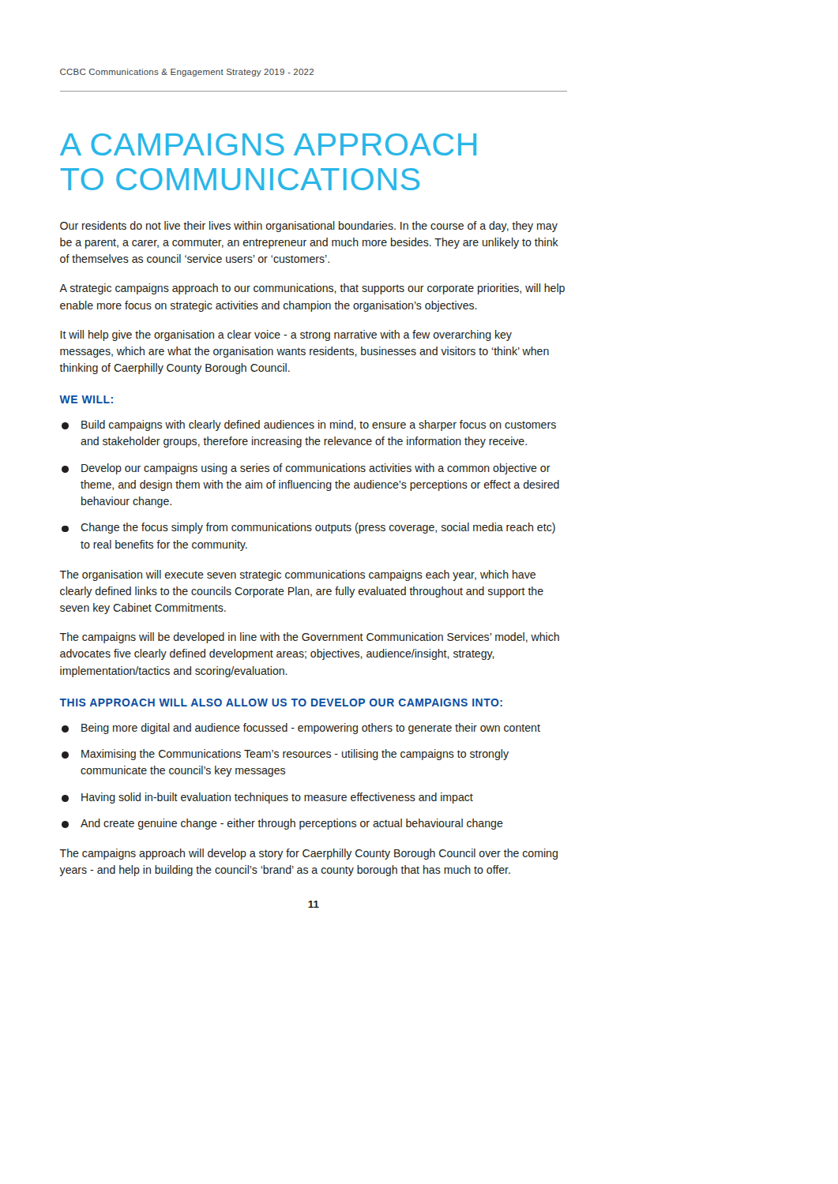CCBC Communications & Engagement Strategy 2019 - 2022
A campaigns approach
to communications
Our residents do not live their lives within organisational boundaries. In the course of a day, they may be a parent, a carer, a commuter, an entrepreneur and much more besides. They are unlikely to think of themselves as council ‘service users’ or ‘customers’.
A strategic campaigns approach to our communications, that supports our corporate priorities, will help enable more focus on strategic activities and champion the organisation’s objectives.
It will help give the organisation a clear voice - a strong narrative with a few overarching key messages, which are what the organisation wants residents, businesses and visitors to ‘think’ when thinking of Caerphilly County Borough Council.
We will:
Build campaigns with clearly defined audiences in mind, to ensure a sharper focus on customers and stakeholder groups, therefore increasing the relevance of the information they receive.
Develop our campaigns using a series of communications activities with a common objective or theme, and design them with the aim of influencing the audience’s perceptions or effect a desired behaviour change.
Change the focus simply from communications outputs (press coverage, social media reach etc) to real benefits for the community.
The organisation will execute seven strategic communications campaigns each year, which have clearly defined links to the councils Corporate Plan, are fully evaluated throughout and support the seven key Cabinet Commitments.
The campaigns will be developed in line with the Government Communication Services’ model, which advocates five clearly defined development areas; objectives, audience/insight, strategy, implementation/tactics and scoring/evaluation.
This approach will also allow us to develop our campaigns into:
Being more digital and audience focussed - empowering others to generate their own content
Maximising the Communications Team’s resources - utilising the campaigns to strongly communicate the council’s key messages
Having solid in-built evaluation techniques to measure effectiveness and impact
And create genuine change - either through perceptions or actual behavioural change
The campaigns approach will develop a story for Caerphilly County Borough Council over the coming years - and help in building the council’s ‘brand’ as a county borough that has much to offer.
11